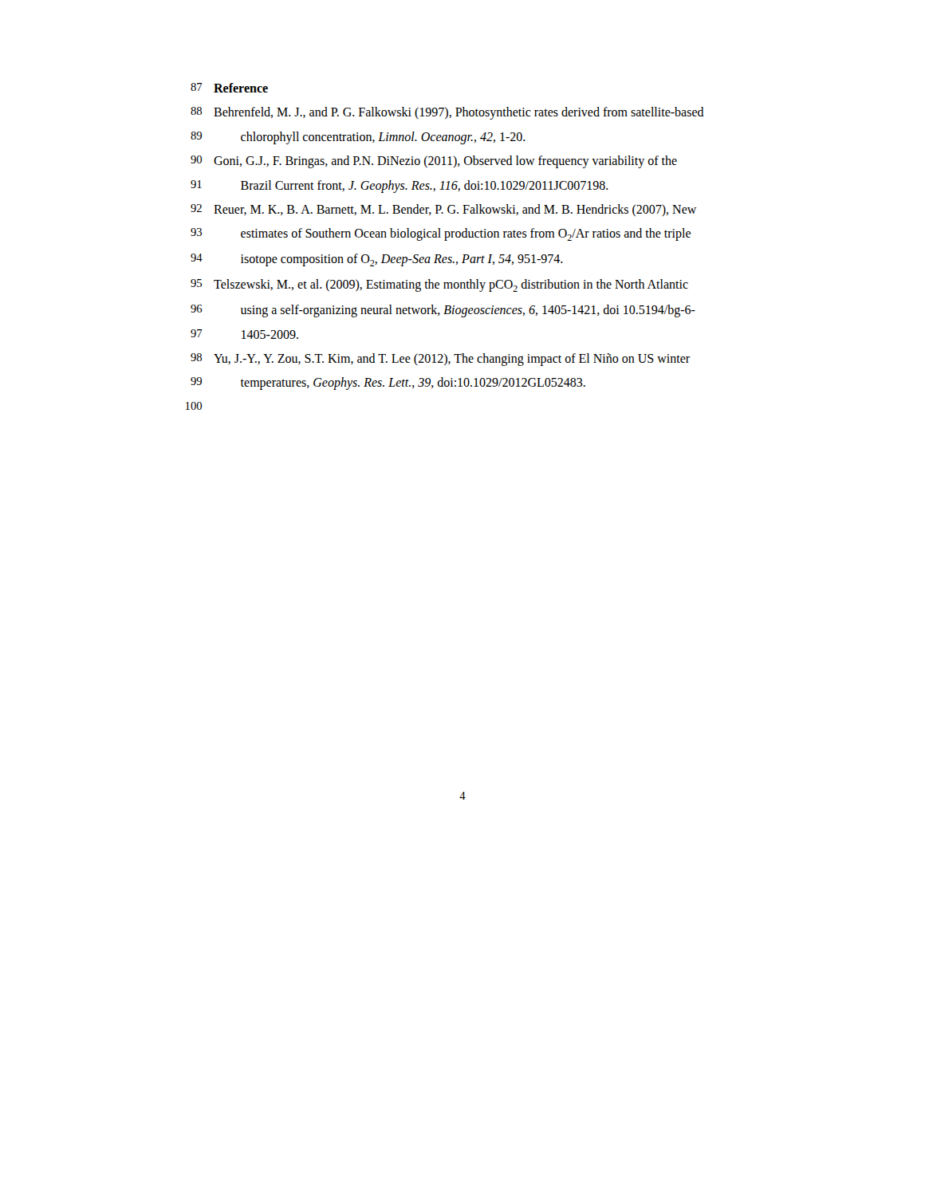Reference
Behrenfeld, M. J., and P. G. Falkowski (1997), Photosynthetic rates derived from satellite-based
chlorophyll concentration, Limnol. Oceanogr., 42, 1-20.
Goni, G.J., F. Bringas, and P.N. DiNezio (2011), Observed low frequency variability of the
Brazil Current front, J. Geophys. Res., 116, doi:10.1029/2011JC007198.
Reuer, M. K., B. A. Barnett, M. L. Bender, P. G. Falkowski, and M. B. Hendricks (2007), New
estimates of Southern Ocean biological production rates from O2/Ar ratios and the triple
isotope composition of O2, Deep-Sea Res., Part I, 54, 951-974.
Telszewski, M., et al. (2009), Estimating the monthly pCO2 distribution in the North Atlantic
using a self-organizing neural network, Biogeosciences, 6, 1405-1421, doi 10.5194/bg-6-
1405-2009.
Yu, J.-Y., Y. Zou, S.T. Kim, and T. Lee (2012), The changing impact of El Niño on US winter
temperatures, Geophys. Res. Lett., 39, doi:10.1029/2012GL052483.
4